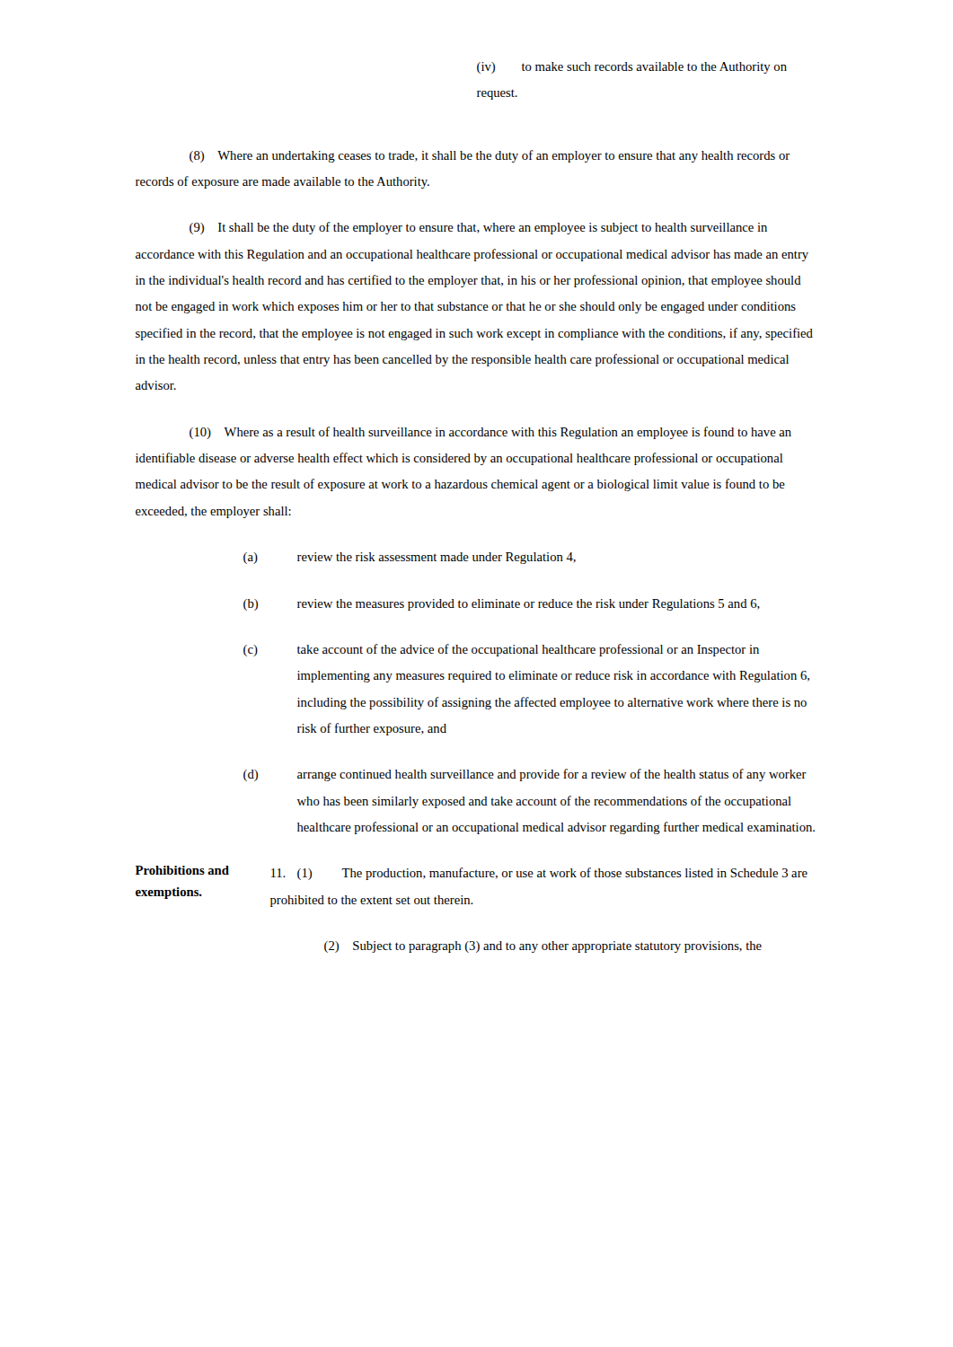(iv) to make such records available to the Authority on request.
(8) Where an undertaking ceases to trade, it shall be the duty of an employer to ensure that any health records or records of exposure are made available to the Authority.
(9) It shall be the duty of the employer to ensure that, where an employee is subject to health surveillance in accordance with this Regulation and an occupational healthcare professional or occupational medical advisor has made an entry in the individual's health record and has certified to the employer that, in his or her professional opinion, that employee should not be engaged in work which exposes him or her to that substance or that he or she should only be engaged under conditions specified in the record, that the employee is not engaged in such work except in compliance with the conditions, if any, specified in the health record, unless that entry has been cancelled by the responsible health care professional or occupational medical advisor.
(10) Where as a result of health surveillance in accordance with this Regulation an employee is found to have an identifiable disease or adverse health effect which is considered by an occupational healthcare professional or occupational medical advisor to be the result of exposure at work to a hazardous chemical agent or a biological limit value is found to be exceeded, the employer shall:
(a) review the risk assessment made under Regulation 4,
(b) review the measures provided to eliminate or reduce the risk under Regulations 5 and 6,
(c) take account of the advice of the occupational healthcare professional or an Inspector in implementing any measures required to eliminate or reduce risk in accordance with Regulation 6, including the possibility of assigning the affected employee to alternative work where there is no risk of further exposure, and
(d) arrange continued health surveillance and provide for a review of the health status of any worker who has been similarly exposed and take account of the recommendations of the occupational healthcare professional or an occupational medical advisor regarding further medical examination.
Prohibitions and exemptions.
11.(1) The production, manufacture, or use at work of those substances listed in Schedule 3 are prohibited to the extent set out therein.
(2) Subject to paragraph (3) and to any other appropriate statutory provisions, the